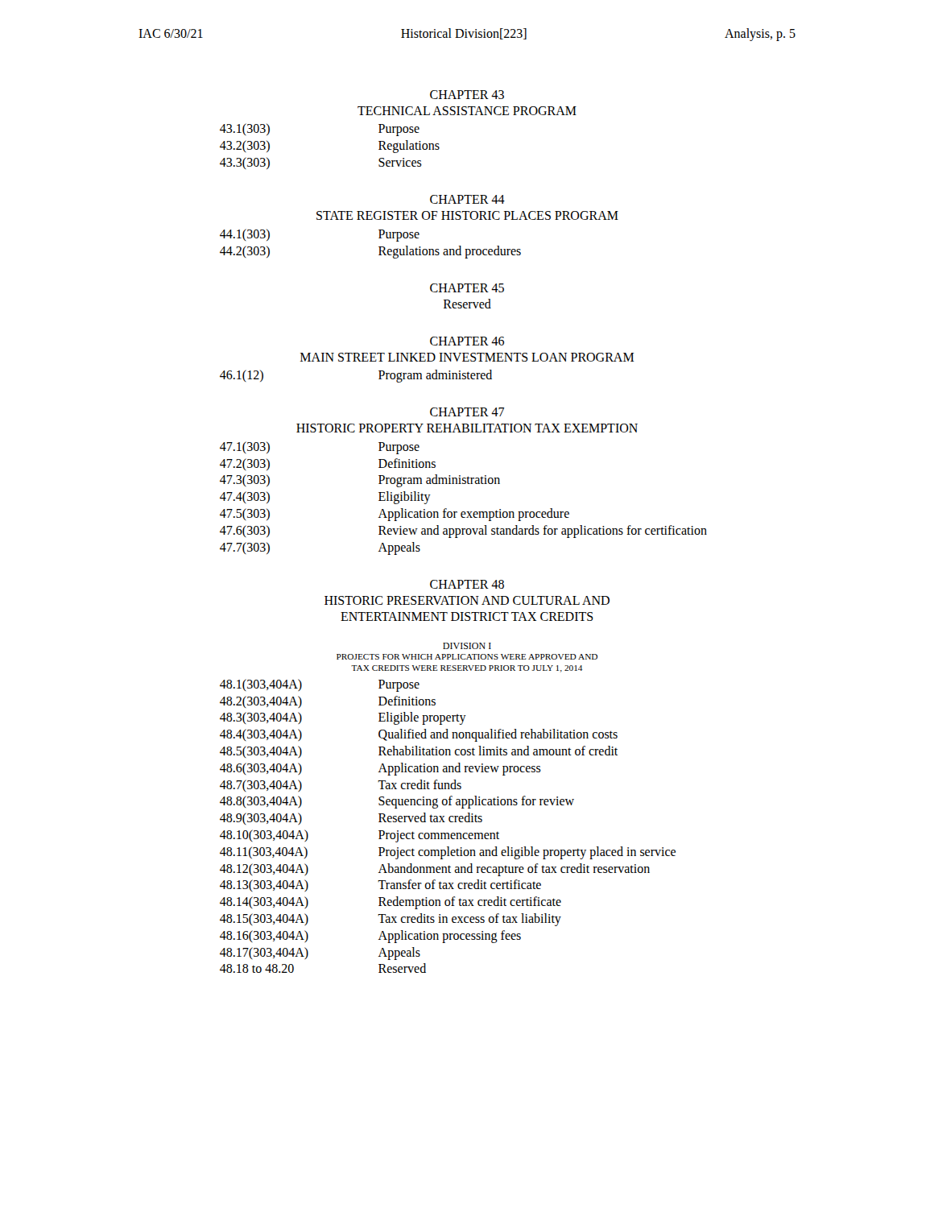IAC 6/30/21 Historical Division[223] Analysis, p. 5
CHAPTER 43 TECHNICAL ASSISTANCE PROGRAM
| 43.1(303) | Purpose |
| 43.2(303) | Regulations |
| 43.3(303) | Services |
CHAPTER 44 STATE REGISTER OF HISTORIC PLACES PROGRAM
| 44.1(303) | Purpose |
| 44.2(303) | Regulations and procedures |
CHAPTER 45 Reserved
CHAPTER 46 MAIN STREET LINKED INVESTMENTS LOAN PROGRAM
| 46.1(12) | Program administered |
CHAPTER 47 HISTORIC PROPERTY REHABILITATION TAX EXEMPTION
| 47.1(303) | Purpose |
| 47.2(303) | Definitions |
| 47.3(303) | Program administration |
| 47.4(303) | Eligibility |
| 47.5(303) | Application for exemption procedure |
| 47.6(303) | Review and approval standards for applications for certification |
| 47.7(303) | Appeals |
CHAPTER 48 HISTORIC PRESERVATION AND CULTURAL AND
ENTERTAINMENT DISTRICT TAX CREDITS
DIVISION I PROJECTS FOR WHICH APPLICATIONS WERE APPROVED AND TAX CREDITS WERE RESERVED PRIOR TO JULY 1, 2014
| 48.1(303,404A) | Purpose |
| 48.2(303,404A) | Definitions |
| 48.3(303,404A) | Eligible property |
| 48.4(303,404A) | Qualified and nonqualified rehabilitation costs |
| 48.5(303,404A) | Rehabilitation cost limits and amount of credit |
| 48.6(303,404A) | Application and review process |
| 48.7(303,404A) | Tax credit funds |
| 48.8(303,404A) | Sequencing of applications for review |
| 48.9(303,404A) | Reserved tax credits |
| 48.10(303,404A) | Project commencement |
| 48.11(303,404A) | Project completion and eligible property placed in service |
| 48.12(303,404A) | Abandonment and recapture of tax credit reservation |
| 48.13(303,404A) | Transfer of tax credit certificate |
| 48.14(303,404A) | Redemption of tax credit certificate |
| 48.15(303,404A) | Tax credits in excess of tax liability |
| 48.16(303,404A) | Application processing fees |
| 48.17(303,404A) | Appeals |
| 48.18 to 48.20 | Reserved |